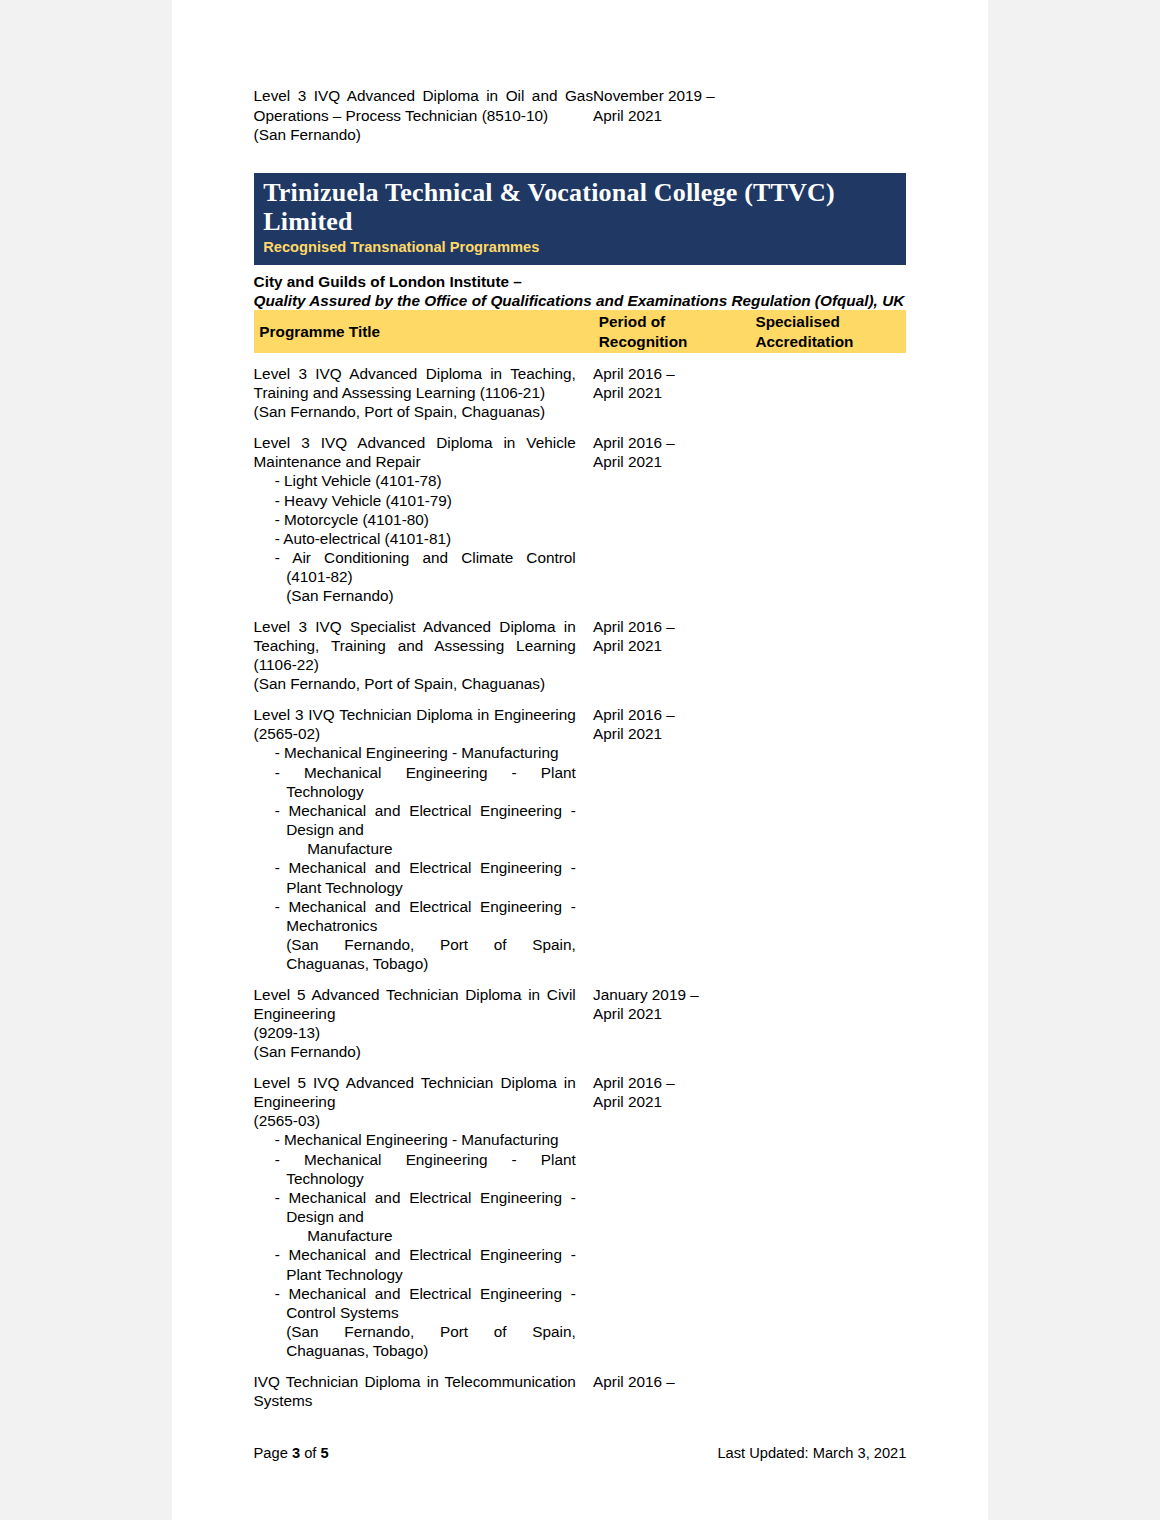| Level 3 IVQ Advanced Diploma in Oil and Gas Operations – Process Technician (8510-10) (San Fernando) | November 2019 – April 2021 | |
Trinizuela Technical & Vocational College (TTVC) Limited
Recognised Transnational Programmes
City and Guilds of London Institute – Quality Assured by the Office of Qualifications and Examinations Regulation (Ofqual), UK
| Programme Title | Period of Recognition | Specialised Accreditation |
| Level 3 IVQ Advanced Diploma in Teaching, Training and Assessing Learning (1106-21) (San Fernando, Port of Spain, Chaguanas) | April 2016 – April 2021 | |
| Level 3 IVQ Advanced Diploma in Vehicle Maintenance and Repair Light Vehicle (4101-78) Heavy Vehicle (4101-79) Motorcycle (4101-80) Auto-electrical (4101-81) Air Conditioning and Climate Control (4101-82) (San Fernando) | April 2016 – April 2021 | |
| Level 3 IVQ Specialist Advanced Diploma in Teaching, Training and Assessing Learning (1106-22) (San Fernando, Port of Spain, Chaguanas) | April 2016 – April 2021 | |
| Level 3 IVQ Technician Diploma in Engineering (2565-02) Mechanical Engineering - Manufacturing Mechanical Engineering - Plant Technology Mechanical and Electrical Engineering - Design and Manufacture Mechanical and Electrical Engineering - Plant Technology Mechanical and Electrical Engineering - Mechatronics (San Fernando, Port of Spain, Chaguanas, Tobago) | April 2016 – April 2021 | |
| Level 5 Advanced Technician Diploma in Civil Engineering (9209-13) (San Fernando) | January 2019 – April 2021 | |
| Level 5 IVQ Advanced Technician Diploma in Engineering (2565-03) Mechanical Engineering - Manufacturing Mechanical Engineering - Plant Technology Mechanical and Electrical Engineering - Design and Manufacture Mechanical and Electrical Engineering - Plant Technology Mechanical and Electrical Engineering - Control Systems (San Fernando, Port of Spain, Chaguanas, Tobago) | April 2016 – April 2021 | |
| IVQ Technician Diploma in Telecommunication Systems | April 2016 – | |
Page 3 of 5
Last Updated: March 3, 2021